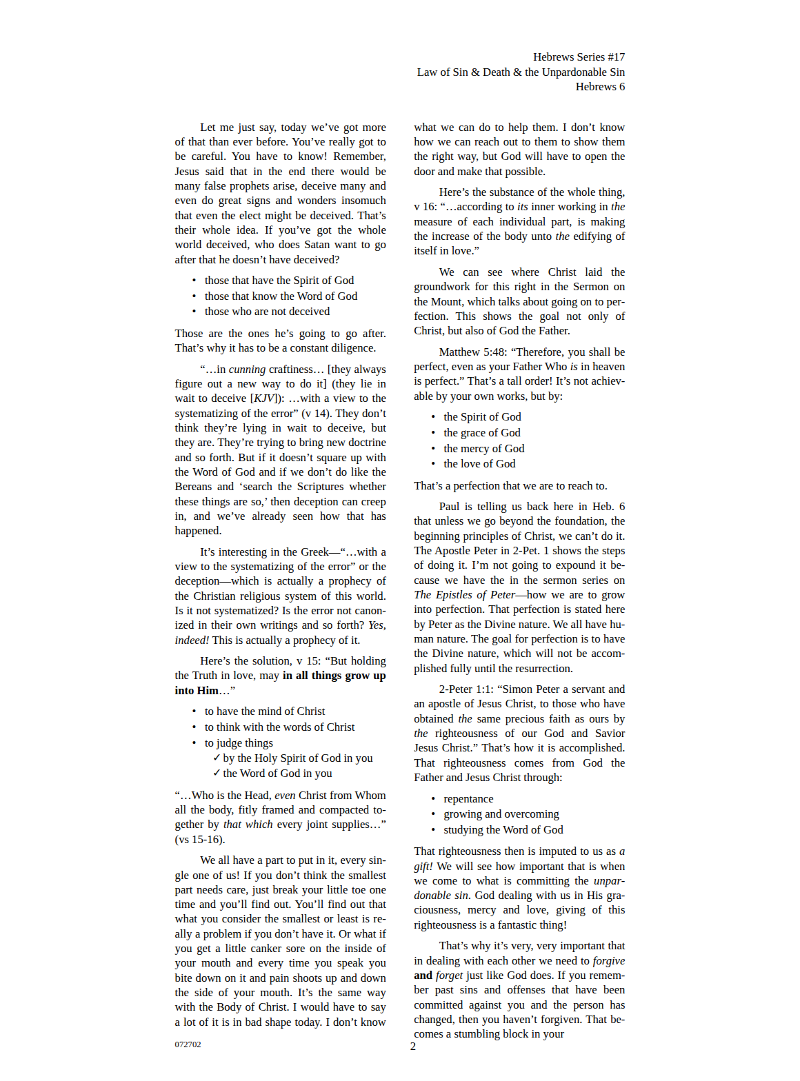Hebrews Series #17
Law of Sin & Death & the Unpardonable Sin
Hebrews 6
Let me just say, today we’ve got more of that than ever before. You’ve really got to be careful. You have to know! Remember, Jesus said that in the end there would be many false prophets arise, deceive many and even do great signs and wonders insomuch that even the elect might be deceived. That’s their whole idea. If you’ve got the whole world deceived, who does Satan want to go after that he doesn’t have deceived?
those that have the Spirit of God
those that know the Word of God
those who are not deceived
Those are the ones he’s going to go after. That’s why it has to be a constant diligence.
“…in cunning craftiness… [they always figure out a new way to do it] (they lie in wait to deceive [KJV]): …with a view to the systematizing of the error” (v 14). They don’t think they’re lying in wait to deceive, but they are. They’re trying to bring new doctrine and so forth. But if it doesn’t square up with the Word of God and if we don’t do like the Bereans and ‘search the Scriptures whether these things are so,’ then deception can creep in, and we’ve already seen how that has happened.
It’s interesting in the Greek—“…with a view to the systematizing of the error” or the deception—which is actually a prophecy of the Christian religious system of this world. Is it not systematized? Is the error not canonized in their own writings and so forth? Yes, indeed! This is actually a prophecy of it.
Here’s the solution, v 15: “But holding the Truth in love, may in all things grow up into Him…”
to have the mind of Christ
to think with the words of Christ
to judge things
by the Holy Spirit of God in you
the Word of God in you
“…Who is the Head, even Christ from Whom all the body, fitly framed and compacted together by that which every joint supplies…” (vs 15-16).
We all have a part to put in it, every single one of us! If you don’t think the smallest part needs care, just break your little toe one time and you’ll find out. You’ll find out that what you consider the smallest or least is really a problem if you don’t have it. Or what if you get a little canker sore on the inside of your mouth and every time you speak you bite down on it and pain shoots up and down the side of your mouth. It’s the same way with the Body of Christ. I would have to say a lot of it is in bad shape today. I don’t know what we can do to help them. I don’t know how we can reach out to them to show them the right way, but God will have to open the door and make that possible.
Here’s the substance of the whole thing, v 16: “…according to its inner working in the measure of each individual part, is making the increase of the body unto the edifying of itself in love.”
We can see where Christ laid the groundwork for this right in the Sermon on the Mount, which talks about going on to perfection. This shows the goal not only of Christ, but also of God the Father.
Matthew 5:48: “Therefore, you shall be perfect, even as your Father Who is in heaven is perfect.” That’s a tall order! It’s not achievable by your own works, but by:
the Spirit of God
the grace of God
the mercy of God
the love of God
That’s a perfection that we are to reach to.
Paul is telling us back here in Heb. 6 that unless we go beyond the foundation, the beginning principles of Christ, we can’t do it. The Apostle Peter in 2-Pet. 1 shows the steps of doing it. I’m not going to expound it because we have the in the sermon series on The Epistles of Peter—how we are to grow into perfection. That perfection is stated here by Peter as the Divine nature. We all have human nature. The goal for perfection is to have the Divine nature, which will not be accomplished fully until the resurrection.
2-Peter 1:1: “Simon Peter a servant and an apostle of Jesus Christ, to those who have obtained the same precious faith as ours by the righteousness of our God and Savior Jesus Christ.” That’s how it is accomplished. That righteousness comes from God the Father and Jesus Christ through:
repentance
growing and overcoming
studying the Word of God
That righteousness then is imputed to us as a gift! We will see how important that is when we come to what is committing the unpardonable sin. God dealing with us in His graciousness, mercy and love, giving of this righteousness is a fantastic thing!
That’s why it’s very, very important that in dealing with each other we need to forgive and forget just like God does. If you remember past sins and offenses that have been committed against you and the person has changed, then you haven’t forgiven. That becomes a stumbling block in your
072702
2